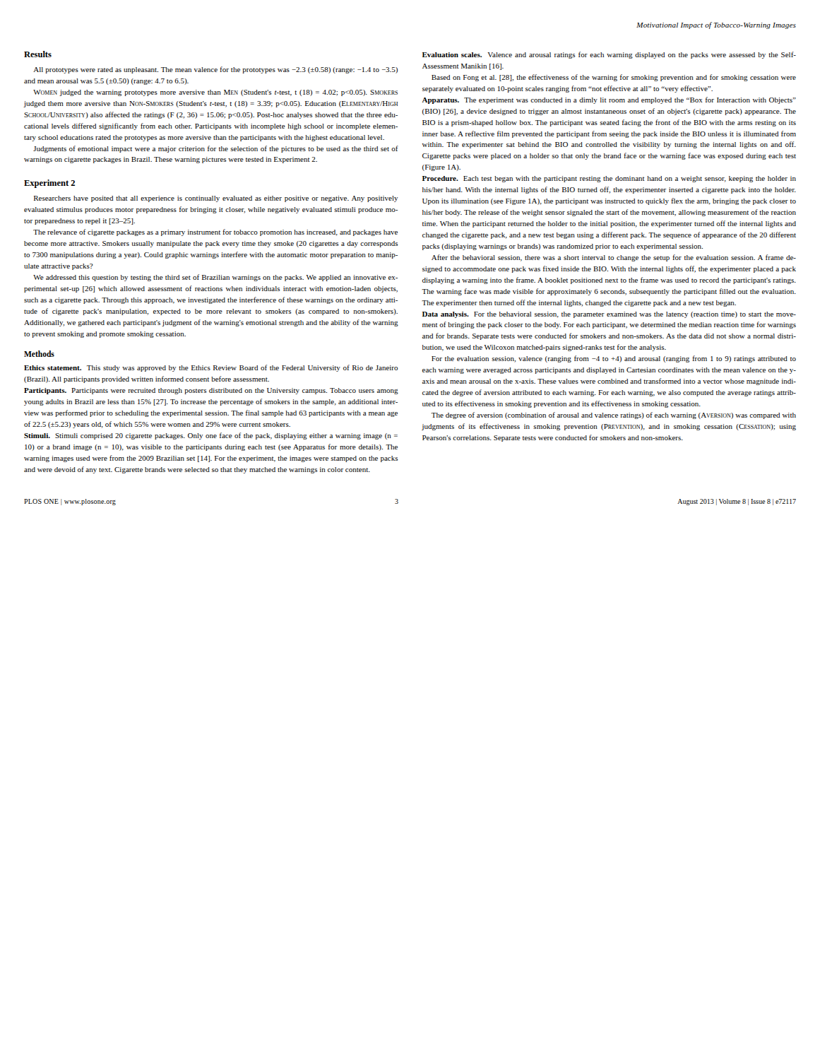Motivational Impact of Tobacco-Warning Images
Results
All prototypes were rated as unpleasant. The mean valence for the prototypes was −2.3 (±0.58) (range: −1.4 to −3.5) and mean arousal was 5.5 (±0.50) (range: 4.7 to 6.5).
Women judged the warning prototypes more aversive than Men (Student's t-test, t (18) = 4.02; p<0.05). Smokers judged them more aversive than Non-Smokers (Student's t-test, t (18) = 3.39; p<0.05). Education (Elementary/High School/University) also affected the ratings (F (2, 36) = 15.06; p<0.05). Post-hoc analyses showed that the three educational levels differed significantly from each other. Participants with incomplete high school or incomplete elementary school educations rated the prototypes as more aversive than the participants with the highest educational level.
Judgments of emotional impact were a major criterion for the selection of the pictures to be used as the third set of warnings on cigarette packages in Brazil. These warning pictures were tested in Experiment 2.
Experiment 2
Researchers have posited that all experience is continually evaluated as either positive or negative. Any positively evaluated stimulus produces motor preparedness for bringing it closer, while negatively evaluated stimuli produce motor preparedness to repel it [23–25].
The relevance of cigarette packages as a primary instrument for tobacco promotion has increased, and packages have become more attractive. Smokers usually manipulate the pack every time they smoke (20 cigarettes a day corresponds to 7300 manipulations during a year). Could graphic warnings interfere with the automatic motor preparation to manipulate attractive packs?
We addressed this question by testing the third set of Brazilian warnings on the packs. We applied an innovative experimental set-up [26] which allowed assessment of reactions when individuals interact with emotion-laden objects, such as a cigarette pack. Through this approach, we investigated the interference of these warnings on the ordinary attitude of cigarette pack's manipulation, expected to be more relevant to smokers (as compared to non-smokers). Additionally, we gathered each participant's judgment of the warning's emotional strength and the ability of the warning to prevent smoking and promote smoking cessation.
Methods
Ethics statement. This study was approved by the Ethics Review Board of the Federal University of Rio de Janeiro (Brazil). All participants provided written informed consent before assessment.
Participants. Participants were recruited through posters distributed on the University campus. Tobacco users among young adults in Brazil are less than 15% [27]. To increase the percentage of smokers in the sample, an additional interview was performed prior to scheduling the experimental session. The final sample had 63 participants with a mean age of 22.5 (±5.23) years old, of which 55% were women and 29% were current smokers.
Stimuli. Stimuli comprised 20 cigarette packages. Only one face of the pack, displaying either a warning image (n = 10) or a brand image (n = 10), was visible to the participants during each test (see Apparatus for more details). The warning images used were from the 2009 Brazilian set [14]. For the experiment, the images were stamped on the packs and were devoid of any text. Cigarette brands were selected so that they matched the warnings in color content.
Evaluation scales. Valence and arousal ratings for each warning displayed on the packs were assessed by the Self-Assessment Manikin [16].
Based on Fong et al. [28], the effectiveness of the warning for smoking prevention and for smoking cessation were separately evaluated on 10-point scales ranging from “not effective at all” to “very effective”.
Apparatus. The experiment was conducted in a dimly lit room and employed the “Box for Interaction with Objects” (BIO) [26], a device designed to trigger an almost instantaneous onset of an object's (cigarette pack) appearance. The BIO is a prism-shaped hollow box. The participant was seated facing the front of the BIO with the arms resting on its inner base. A reflective film prevented the participant from seeing the pack inside the BIO unless it is illuminated from within. The experimenter sat behind the BIO and controlled the visibility by turning the internal lights on and off. Cigarette packs were placed on a holder so that only the brand face or the warning face was exposed during each test (Figure 1A).
Procedure. Each test began with the participant resting the dominant hand on a weight sensor, keeping the holder in his/her hand. With the internal lights of the BIO turned off, the experimenter inserted a cigarette pack into the holder. Upon its illumination (see Figure 1A), the participant was instructed to quickly flex the arm, bringing the pack closer to his/her body. The release of the weight sensor signaled the start of the movement, allowing measurement of the reaction time. When the participant returned the holder to the initial position, the experimenter turned off the internal lights and changed the cigarette pack, and a new test began using a different pack. The sequence of appearance of the 20 different packs (displaying warnings or brands) was randomized prior to each experimental session.
After the behavioral session, there was a short interval to change the setup for the evaluation session. A frame designed to accommodate one pack was fixed inside the BIO. With the internal lights off, the experimenter placed a pack displaying a warning into the frame. A booklet positioned next to the frame was used to record the participant's ratings. The warning face was made visible for approximately 6 seconds, subsequently the participant filled out the evaluation. The experimenter then turned off the internal lights, changed the cigarette pack and a new test began.
Data analysis. For the behavioral session, the parameter examined was the latency (reaction time) to start the movement of bringing the pack closer to the body. For each participant, we determined the median reaction time for warnings and for brands. Separate tests were conducted for smokers and non-smokers. As the data did not show a normal distribution, we used the Wilcoxon matched-pairs signed-ranks test for the analysis.
For the evaluation session, valence (ranging from −4 to +4) and arousal (ranging from 1 to 9) ratings attributed to each warning were averaged across participants and displayed in Cartesian coordinates with the mean valence on the y-axis and mean arousal on the x-axis. These values were combined and transformed into a vector whose magnitude indicated the degree of aversion attributed to each warning. For each warning, we also computed the average ratings attributed to its effectiveness in smoking prevention and its effectiveness in smoking cessation.
The degree of aversion (combination of arousal and valence ratings) of each warning (Aversion) was compared with judgments of its effectiveness in smoking prevention (Prevention), and in smoking cessation (Cessation); using Pearson's correlations. Separate tests were conducted for smokers and non-smokers.
PLOS ONE | www.plosone.org
3
August 2013 | Volume 8 | Issue 8 | e72117